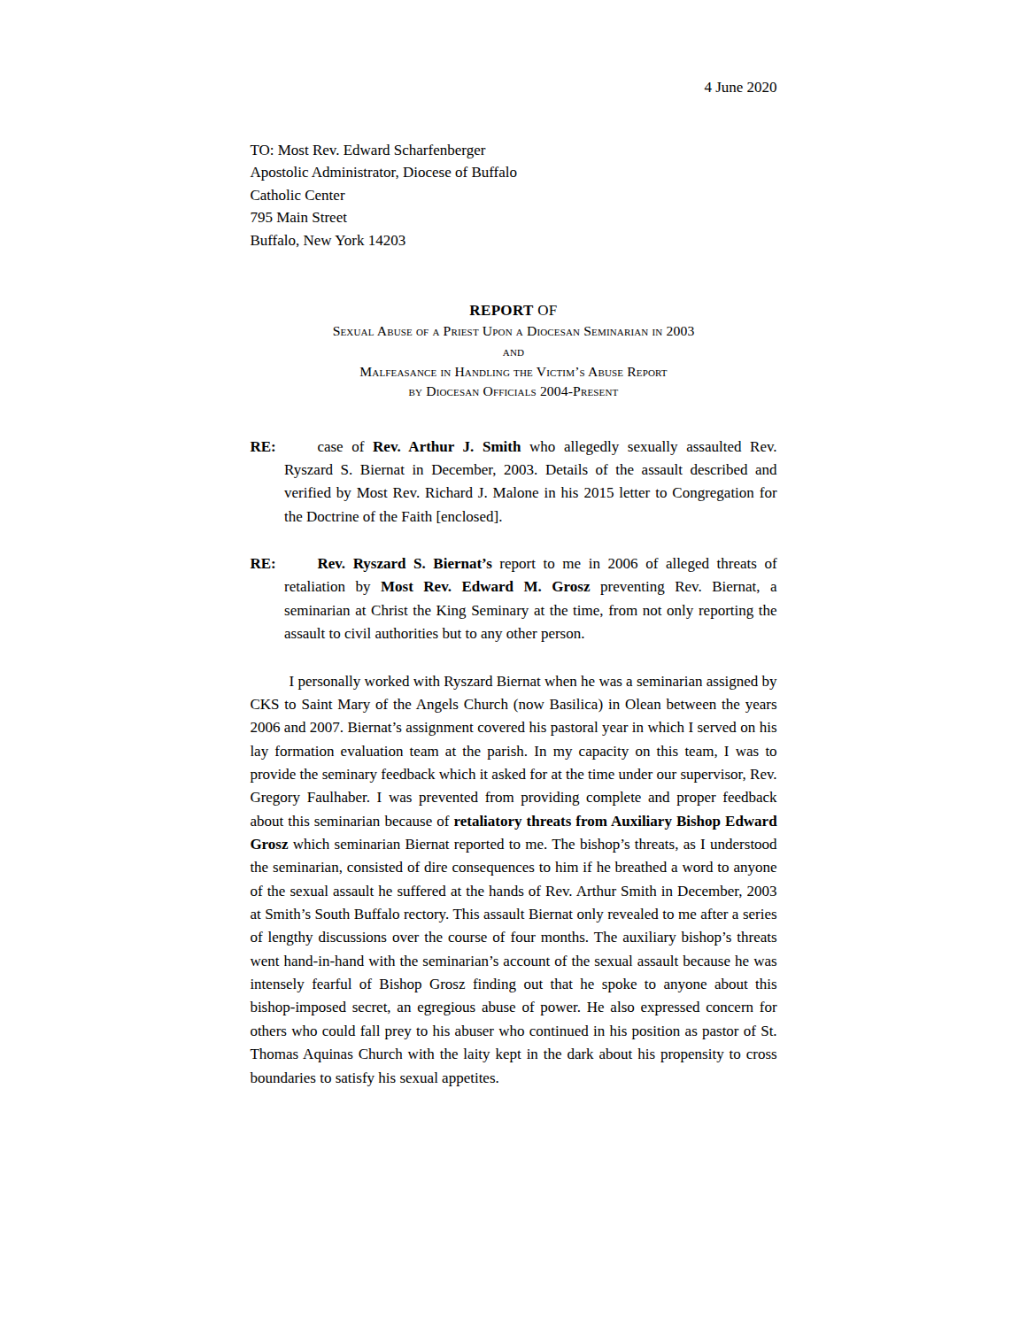4 June 2020
TO: Most Rev. Edward Scharfenberger
Apostolic Administrator, Diocese of Buffalo
Catholic Center
795 Main Street
Buffalo, New York 14203
REPORT OF Sexual Abuse of a Priest Upon a Diocesan Seminarian in 2003 and Malfeasance in Handling the Victim’s Abuse Report by Diocesan Officials 2004-Present
RE:
case of Rev. Arthur J. Smith who allegedly sexually assaulted Rev. Ryszard S. Biernat in December, 2003. Details of the assault described and verified by Most Rev. Richard J. Malone in his 2015 letter to Congregation for the Doctrine of the Faith [enclosed].
RE:
Rev. Ryszard S. Biernat’s report to me in 2006 of alleged threats of retaliation by Most Rev. Edward M. Grosz preventing Rev. Biernat, a seminarian at Christ the King Seminary at the time, from not only reporting the assault to civil authorities but to any other person.
I personally worked with Ryszard Biernat when he was a seminarian assigned by CKS to Saint Mary of the Angels Church (now Basilica) in Olean between the years 2006 and 2007. Biernat’s assignment covered his pastoral year in which I served on his lay formation evaluation team at the parish. In my capacity on this team, I was to provide the seminary feedback which it asked for at the time under our supervisor, Rev. Gregory Faulhaber. I was prevented from providing complete and proper feedback about this seminarian because of retaliatory threats from Auxiliary Bishop Edward Grosz which seminarian Biernat reported to me. The bishop’s threats, as I understood the seminarian, consisted of dire consequences to him if he breathed a word to anyone of the sexual assault he suffered at the hands of Rev. Arthur Smith in December, 2003 at Smith’s South Buffalo rectory. This assault Biernat only revealed to me after a series of lengthy discussions over the course of four months. The auxiliary bishop’s threats went hand-in-hand with the seminarian’s account of the sexual assault because he was intensely fearful of Bishop Grosz finding out that he spoke to anyone about this bishop-imposed secret, an egregious abuse of power. He also expressed concern for others who could fall prey to his abuser who continued in his position as pastor of St. Thomas Aquinas Church with the laity kept in the dark about his propensity to cross boundaries to satisfy his sexual appetites.